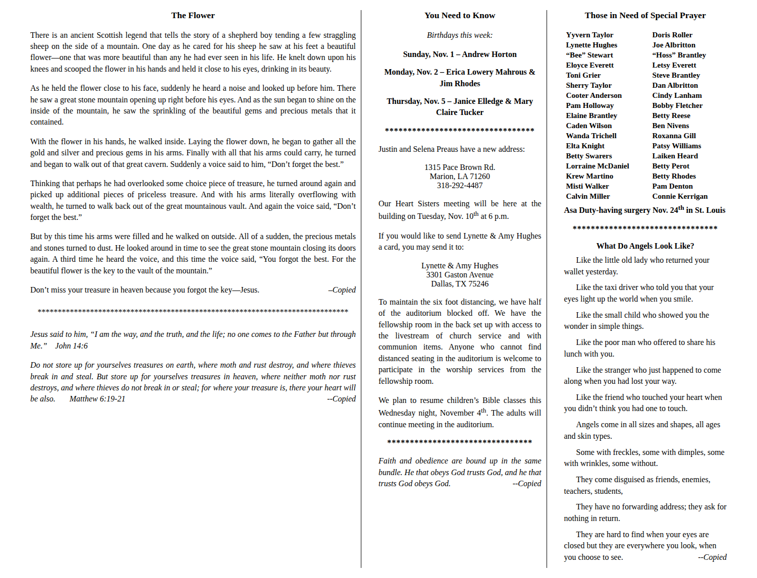The Flower
There is an ancient Scottish legend that tells the story of a shepherd boy tending a few straggling sheep on the side of a mountain. One day as he cared for his sheep he saw at his feet a beautiful flower—one that was more beautiful than any he had ever seen in his life. He knelt down upon his knees and scooped the flower in his hands and held it close to his eyes, drinking in its beauty.
As he held the flower close to his face, suddenly he heard a noise and looked up before him. There he saw a great stone mountain opening up right before his eyes. And as the sun began to shine on the inside of the mountain, he saw the sprinkling of the beautiful gems and precious metals that it contained.
With the flower in his hands, he walked inside. Laying the flower down, he began to gather all the gold and silver and precious gems in his arms. Finally with all that his arms could carry, he turned and began to walk out of that great cavern. Suddenly a voice said to him, “Don’t forget the best.”
Thinking that perhaps he had overlooked some choice piece of treasure, he turned around again and picked up additional pieces of priceless treasure. And with his arms literally overflowing with wealth, he turned to walk back out of the great mountainous vault. And again the voice said, “Don’t forget the best.”
But by this time his arms were filled and he walked on outside. All of a sudden, the precious metals and stones turned to dust. He looked around in time to see the great stone mountain closing its doors again. A third time he heard the voice, and this time the voice said, “You forgot the best. For the beautiful flower is the key to the vault of the mountain.”
Don’t miss your treasure in heaven because you forgot the key—Jesus. –Copied
*****************************************************************************
Jesus said to him, “I am the way, and the truth, and the life; no one comes to the Father but through Me.” John 14:6
Do not store up for yourselves treasures on earth, where moth and rust destroy, and where thieves break in and steal. But store up for yourselves treasures in heaven, where neither moth nor rust destroys, and where thieves do not break in or steal; for where your treasure is, there your heart will be also. Matthew 6:19-21 --Copied
You Need to Know
Birthdays this week:
Sunday, Nov. 1 – Andrew Horton
Monday, Nov. 2 – Erica Lowery Mahrous & Jim Rhodes
Thursday, Nov. 5 – Janice Elledge & Mary Claire Tucker
*********************************
Justin and Selena Preaus have a new address:
1315 Pace Brown Rd.
Marion, LA 71260
318-292-4487
Our Heart Sisters meeting will be here at the building on Tuesday, Nov. 10th at 6 p.m.
If you would like to send Lynette & Amy Hughes a card, you may send it to:
Lynette & Amy Hughes
3301 Gaston Avenue
Dallas, TX 75246
To maintain the six foot distancing, we have half of the auditorium blocked off. We have the fellowship room in the back set up with access to the livestream of church service and with communion items. Anyone who cannot find distanced seating in the auditorium is welcome to participate in the worship services from the fellowship room.
We plan to resume children’s Bible classes this Wednesday night, November 4th. The adults will continue meeting in the auditorium.
********************************
Faith and obedience are bound up in the same bundle. He that obeys God trusts God, and he that trusts God obeys God. --Copied
Those in Need of Special Prayer
| Yyvern Taylor | Doris Roller |
| Lynette Hughes | Joe Albritton |
| “Bee” Stewart | “Hoss” Brantley |
| Eloyce Everett | Letsy Everett |
| Toni Grier | Steve Brantley |
| Sherry Taylor | Dan Albritton |
| Cooter Anderson | Cindy Lanham |
| Pam Holloway | Bobby Fletcher |
| Elaine Brantley | Betty Reese |
| Caden Wilson | Ben Nivens |
| Wanda Trichell | Roxanna Gill |
| Elta Knight | Patsy Williams |
| Betty Swarers | Laiken Heard |
| Lorraine McDaniel | Betty Perot |
| Krew Martino | Betty Rhodes |
| Misti Walker | Pam Denton |
| Calvin Miller | Connie Kerrigan |
Asa Duty-having surgery Nov. 24th in St. Louis
********************************
What Do Angels Look Like?
Like the little old lady who returned your wallet yesterday.
Like the taxi driver who told you that your eyes light up the world when you smile.
Like the small child who showed you the wonder in simple things.
Like the poor man who offered to share his lunch with you.
Like the stranger who just happened to come along when you had lost your way.
Like the friend who touched your heart when you didn’t think you had one to touch.
Angels come in all sizes and shapes, all ages and skin types.
Some with freckles, some with dimples, some with wrinkles, some without.
They come disguised as friends, enemies, teachers, students,
They have no forwarding address; they ask for nothing in return.
They are hard to find when your eyes are closed but they are everywhere you look, when you choose to see. --Copied